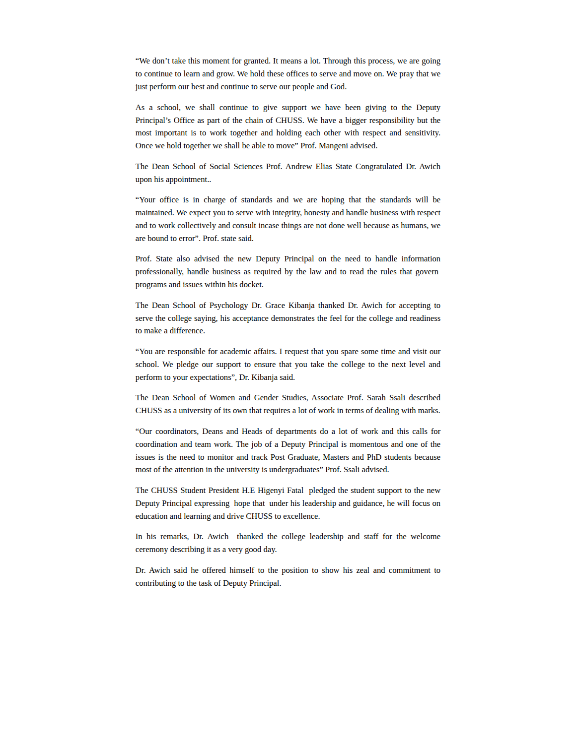“We don’t take this moment for granted. It means a lot. Through this process, we are going to continue to learn and grow. We hold these offices to serve and move on. We pray that we just perform our best and continue to serve our people and God.
As a school, we shall continue to give support we have been giving to the Deputy Principal’s Office as part of the chain of CHUSS. We have a bigger responsibility but the most important is to work together and holding each other with respect and sensitivity. Once we hold together we shall be able to move” Prof. Mangeni advised.
The Dean School of Social Sciences Prof. Andrew Elias State Congratulated Dr. Awich upon his appointment..
“Your office is in charge of standards and we are hoping that the standards will be maintained. We expect you to serve with integrity, honesty and handle business with respect and to work collectively and consult incase things are not done well because as humans, we are bound to error”. Prof. state said.
Prof. State also advised the new Deputy Principal on the need to handle information professionally, handle business as required by the law and to read the rules that govern programs and issues within his docket.
The Dean School of Psychology Dr. Grace Kibanja thanked Dr. Awich for accepting to serve the college saying, his acceptance demonstrates the feel for the college and readiness to make a difference.
“You are responsible for academic affairs. I request that you spare some time and visit our school. We pledge our support to ensure that you take the college to the next level and perform to your expectations”, Dr. Kibanja said.
The Dean School of Women and Gender Studies, Associate Prof. Sarah Ssali described CHUSS as a university of its own that requires a lot of work in terms of dealing with marks.
“Our coordinators, Deans and Heads of departments do a lot of work and this calls for coordination and team work. The job of a Deputy Principal is momentous and one of the issues is the need to monitor and track Post Graduate, Masters and PhD students because most of the attention in the university is undergraduates” Prof. Ssali advised.
The CHUSS Student President H.E Higenyi Fatal pledged the student support to the new Deputy Principal expressing hope that under his leadership and guidance, he will focus on education and learning and drive CHUSS to excellence.
In his remarks, Dr. Awich thanked the college leadership and staff for the welcome ceremony describing it as a very good day.
Dr. Awich said he offered himself to the position to show his zeal and commitment to contributing to the task of Deputy Principal.